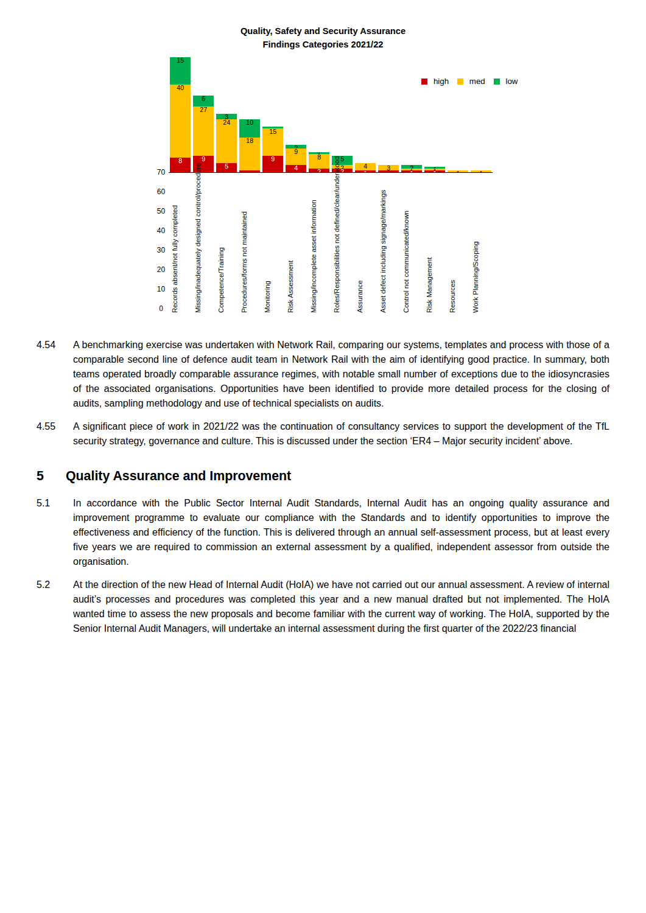Quality, Safety and Security Assurance
Findings Categories 2021/22
high med low
| / 70 / / 60 / / 50 / / 40 / / 30 / / 20 / / 10 / / 0 / | 15 40 8 | 6 27 9 | 3 24 5 | 10 18 | 15 9 | 2 9 4 | 1 8 2 | 5 2 2 | 4 1 | 3 | 2 1 1 | 1 1 1 | 1 | 1 |
| Records absent/not fully completed | Missing/inadequately designed control/procedure | Competence/Training | Procedures/forms not maintained | Monitoring | Risk Assessment | Missing/incomplete asset information | Roles/Responsibilities not defined/clear/understood | Assurance | Asset defect including signage/markings | Control not communicated/known | Risk Management | Resources | Work Planning/Scoping |
4.54
A benchmarking exercise was undertaken with Network Rail, comparing our systems, templates and process with those of a comparable second line of defence audit team in Network Rail with the aim of identifying good practice. In summary, both teams operated broadly comparable assurance regimes, with notable small number of exceptions due to the idiosyncrasies of the associated organisations. Opportunities have been identified to provide more detailed process for the closing of audits, sampling methodology and use of technical specialists on audits.
4.55
A significant piece of work in 2021/22 was the continuation of consultancy services to support the development of the TfL security strategy, governance and culture. This is discussed under the section ‘ER4 – Major security incident’ above.
5 Quality Assurance and Improvement
5.1
In accordance with the Public Sector Internal Audit Standards, Internal Audit has an ongoing quality assurance and improvement programme to evaluate our compliance with the Standards and to identify opportunities to improve the effectiveness and efficiency of the function. This is delivered through an annual self-assessment process, but at least every five years we are required to commission an external assessment by a qualified, independent assessor from outside the organisation.
5.2
At the direction of the new Head of Internal Audit (HoIA) we have not carried out our annual assessment. A review of internal audit’s processes and procedures was completed this year and a new manual drafted but not implemented. The HoIA wanted time to assess the new proposals and become familiar with the current way of working. The HoIA, supported by the Senior Internal Audit Managers, will undertake an internal assessment during the first quarter of the 2022/23 financial